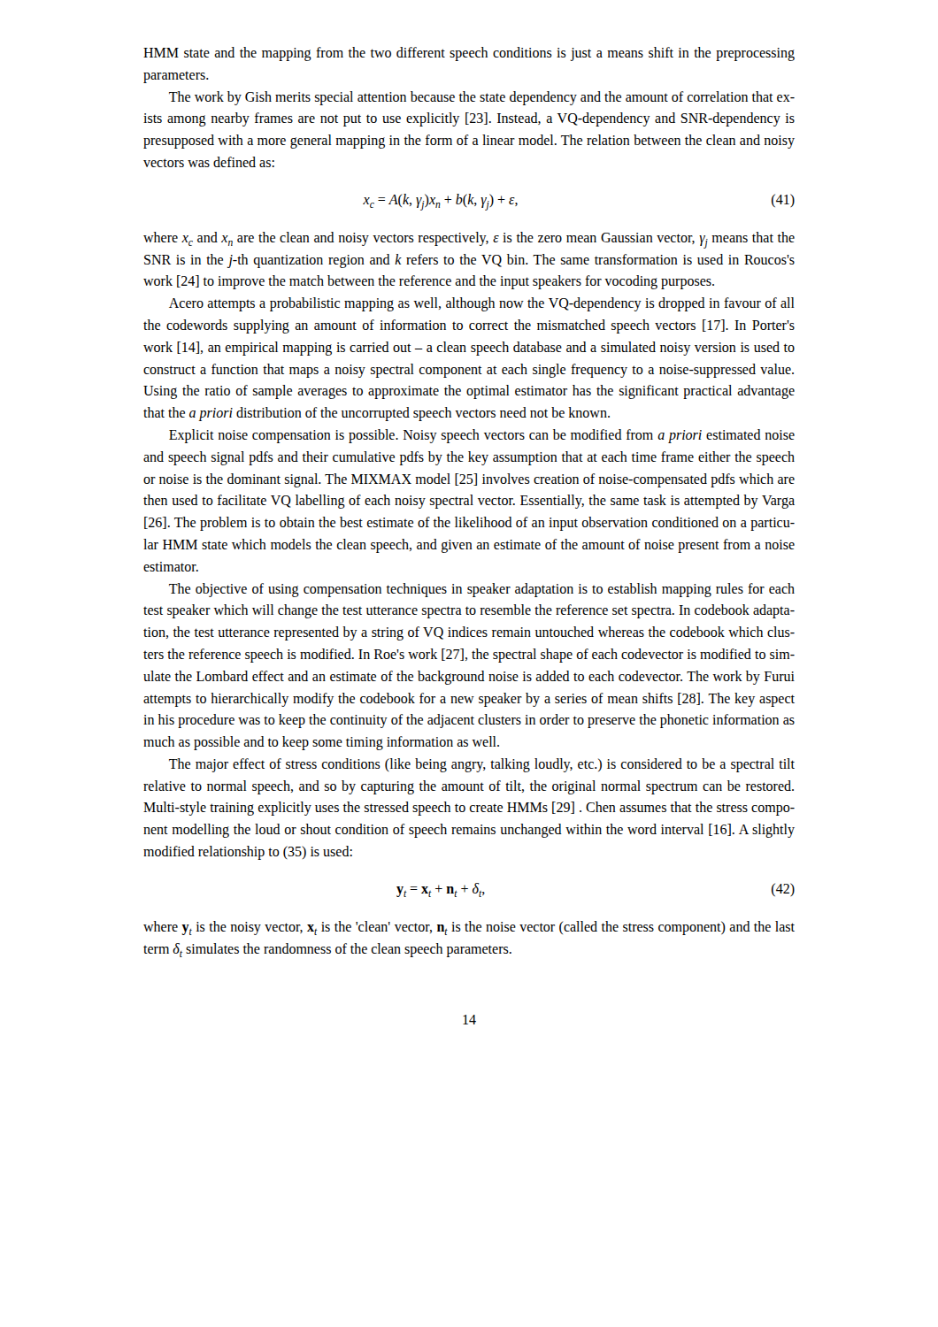HMM state and the mapping from the two different speech conditions is just a means shift in the preprocessing parameters.
The work by Gish merits special attention because the state dependency and the amount of correlation that exists among nearby frames are not put to use explicitly [23]. Instead, a VQ-dependency and SNR-dependency is presupposed with a more general mapping in the form of a linear model. The relation between the clean and noisy vectors was defined as:
xc = A(k, γj)xn + b(k, γj) + ε, (41)
where xc and xn are the clean and noisy vectors respectively, ε is the zero mean Gaussian vector, γj means that the SNR is in the j-th quantization region and k refers to the VQ bin. The same transformation is used in Roucos's work [24] to improve the match between the reference and the input speakers for vocoding purposes.
Acero attempts a probabilistic mapping as well, although now the VQ-dependency is dropped in favour of all the codewords supplying an amount of information to correct the mismatched speech vectors [17]. In Porter's work [14], an empirical mapping is carried out – a clean speech database and a simulated noisy version is used to construct a function that maps a noisy spectral component at each single frequency to a noise-suppressed value. Using the ratio of sample averages to approximate the optimal estimator has the significant practical advantage that the a priori distribution of the uncorrupted speech vectors need not be known.
Explicit noise compensation is possible. Noisy speech vectors can be modified from a priori estimated noise and speech signal pdfs and their cumulative pdfs by the key assumption that at each time frame either the speech or noise is the dominant signal. The MIXMAX model [25] involves creation of noise-compensated pdfs which are then used to facilitate VQ labelling of each noisy spectral vector. Essentially, the same task is attempted by Varga [26]. The problem is to obtain the best estimate of the likelihood of an input observation conditioned on a particular HMM state which models the clean speech, and given an estimate of the amount of noise present from a noise estimator.
The objective of using compensation techniques in speaker adaptation is to establish mapping rules for each test speaker which will change the test utterance spectra to resemble the reference set spectra. In codebook adaptation, the test utterance represented by a string of VQ indices remain untouched whereas the codebook which clusters the reference speech is modified. In Roe's work [27], the spectral shape of each codevector is modified to simulate the Lombard effect and an estimate of the background noise is added to each codevector. The work by Furui attempts to hierarchically modify the codebook for a new speaker by a series of mean shifts [28]. The key aspect in his procedure was to keep the continuity of the adjacent clusters in order to preserve the phonetic information as much as possible and to keep some timing information as well.
The major effect of stress conditions (like being angry, talking loudly, etc.) is considered to be a spectral tilt relative to normal speech, and so by capturing the amount of tilt, the original normal spectrum can be restored. Multi-style training explicitly uses the stressed speech to create HMMs [29] . Chen assumes that the stress component modelling the loud or shout condition of speech remains unchanged within the word interval [16]. A slightly modified relationship to (35) is used:
yt = xt + nt + δt, (42)
where yt is the noisy vector, xt is the 'clean' vector, nt is the noise vector (called the stress component) and the last term δt simulates the randomness of the clean speech parameters.
14